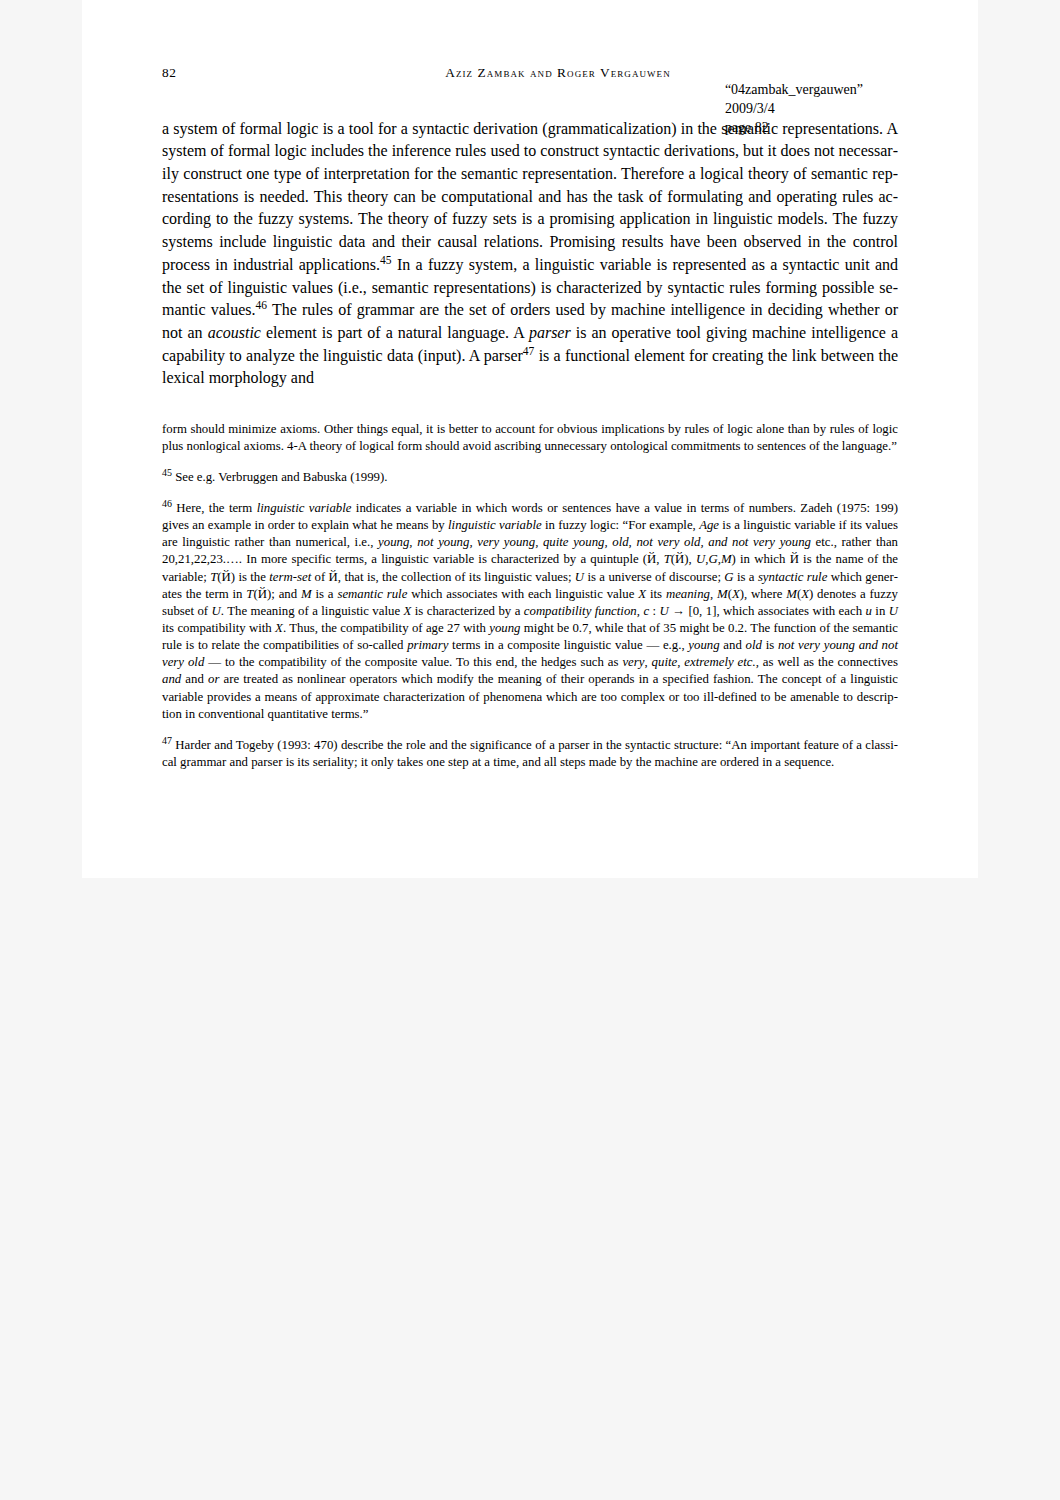“04zambak_vergauwen”
2009/3/4
page 82
82 Aziz Zambak and Roger Vergauwen
a system of formal logic is a tool for a syntactic derivation (grammaticalization) in the semantic representations. A system of formal logic includes the inference rules used to construct syntactic derivations, but it does not necessarily construct one type of interpretation for the semantic representation. Therefore a logical theory of semantic representations is needed. This theory can be computational and has the task of formulating and operating rules according to the fuzzy systems. The theory of fuzzy sets is a promising application in linguistic models. The fuzzy systems include linguistic data and their causal relations. Promising results have been observed in the control process in industrial applications.45 In a fuzzy system, a linguistic variable is represented as a syntactic unit and the set of linguistic values (i.e., semantic representations) is characterized by syntactic rules forming possible semantic values.46 The rules of grammar are the set of orders used by machine intelligence in deciding whether or not an acoustic element is part of a natural language. A parser is an operative tool giving machine intelligence a capability to analyze the linguistic data (input). A parser47 is a functional element for creating the link between the lexical morphology and
form should minimize axioms. Other things equal, it is better to account for obvious implications by rules of logic alone than by rules of logic plus nonlogical axioms. 4-A theory of logical form should avoid ascribing unnecessary ontological commitments to sentences of the language.”
45 See e.g. Verbruggen and Babuska (1999).
46 Here, the term linguistic variable indicates a variable in which words or sentences have a value in terms of numbers. Zadeh (1975: 199) gives an example in order to explain what he means by linguistic variable in fuzzy logic: “For example, Age is a linguistic variable if its values are linguistic rather than numerical, i.e., young, not young, very young, quite young, old, not very old, and not very young etc., rather than 20,21,22,23.…. In more specific terms, a linguistic variable is characterized by a quintuple (Й, T(Й), U,G,M) in which Й is the name of the variable; T(Й) is the term-set of Й, that is, the collection of its linguistic values; U is a universe of discourse; G is a syntactic rule which generates the term in T(Й); and M is a semantic rule which associates with each linguistic value X its meaning, M(X), where M(X) denotes a fuzzy subset of U. The meaning of a linguistic value X is characterized by a compatibility function, c : U → [0, 1], which associates with each u in U its compatibility with X. Thus, the compatibility of age 27 with young might be 0.7, while that of 35 might be 0.2. The function of the semantic rule is to relate the compatibilities of so-called primary terms in a composite linguistic value — e.g., young and old is not very young and not very old — to the compatibility of the composite value. To this end, the hedges such as very, quite, extremely etc., as well as the connectives and and or are treated as nonlinear operators which modify the meaning of their operands in a specified fashion. The concept of a linguistic variable provides a means of approximate characterization of phenomena which are too complex or too ill-defined to be amenable to description in conventional quantitative terms.”
47 Harder and Togeby (1993: 470) describe the role and the significance of a parser in the syntactic structure: “An important feature of a classical grammar and parser is its seriality; it only takes one step at a time, and all steps made by the machine are ordered in a sequence.